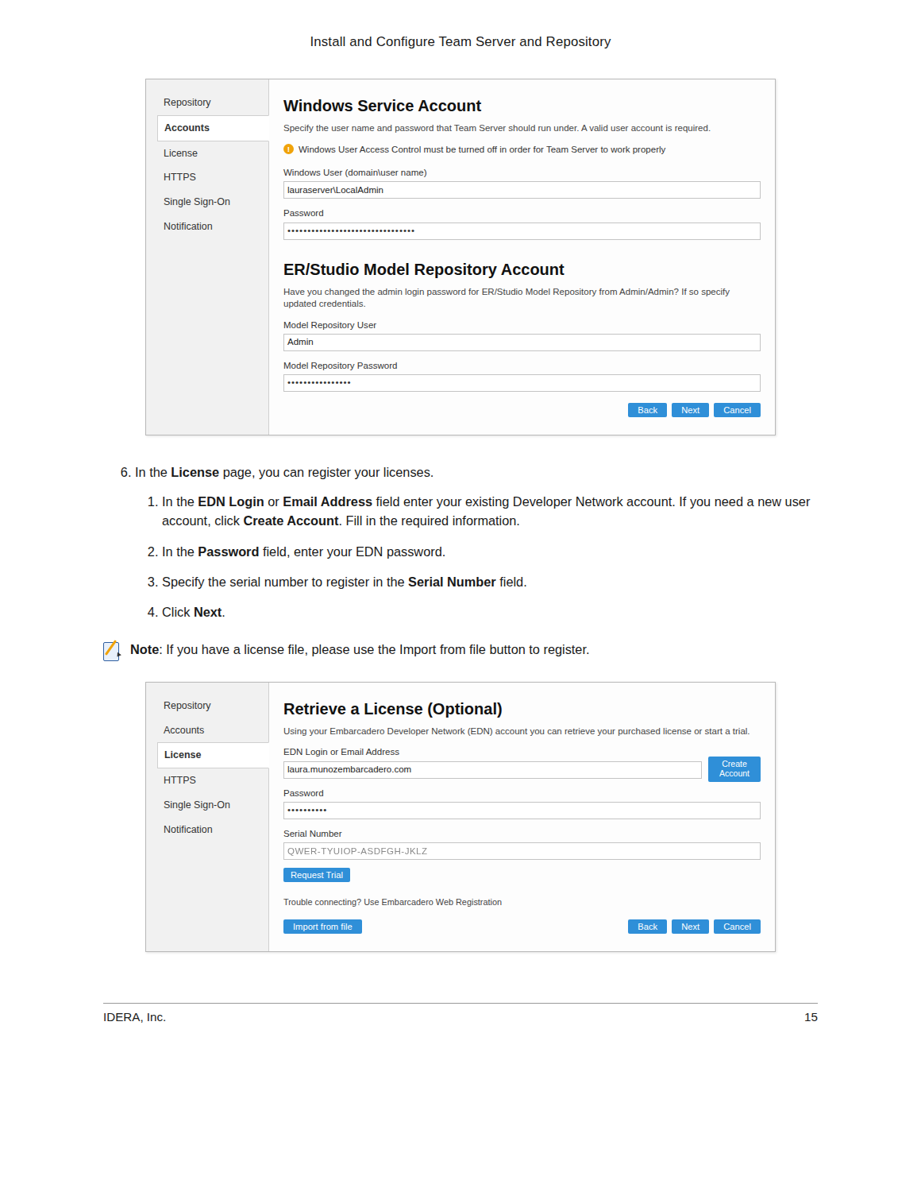Install and Configure Team Server and Repository
Repository
Accounts
License
HTTPS
Single Sign-On
Notification
Windows Service Account
Specify the user name and password that Team Server should run under. A valid user account is required.
! Windows User Access Control must be turned off in order for Team Server to work properly
Windows User (domain\user name)
lauraserver\LocalAdmin
Password
••••••••••••••••••••••••••••••••
ER/Studio Model Repository Account
Have you changed the admin login password for ER/Studio Model Repository from Admin/Admin? If so specify updated credentials.
Model Repository User
Admin
Model Repository Password
••••••••••••••••
Back Next Cancel
In the License page, you can register your licenses.
In the EDN Login or Email Address field enter your existing Developer Network account. If you need a new user account, click Create Account. Fill in the required information.
In the Password field, enter your EDN password.
Specify the serial number to register in the Serial Number field.
Click Next.
Note: If you have a license file, please use the Import from file button to register.
Repository
Accounts
License
HTTPS
Single Sign-On
Notification
Retrieve a License (Optional)
Using your Embarcadero Developer Network (EDN) account you can retrieve your purchased license or start a trial.
EDN Login or Email Address
laura.munozembarcadero.com
Create
Account
Password
••••••••••
Serial Number
QWER-TYUIOP-ASDFGH-JKLZ
Request Trial
Trouble connecting? Use Embarcadero Web Registration
Import from file Back Next Cancel
IDERA, Inc. 15